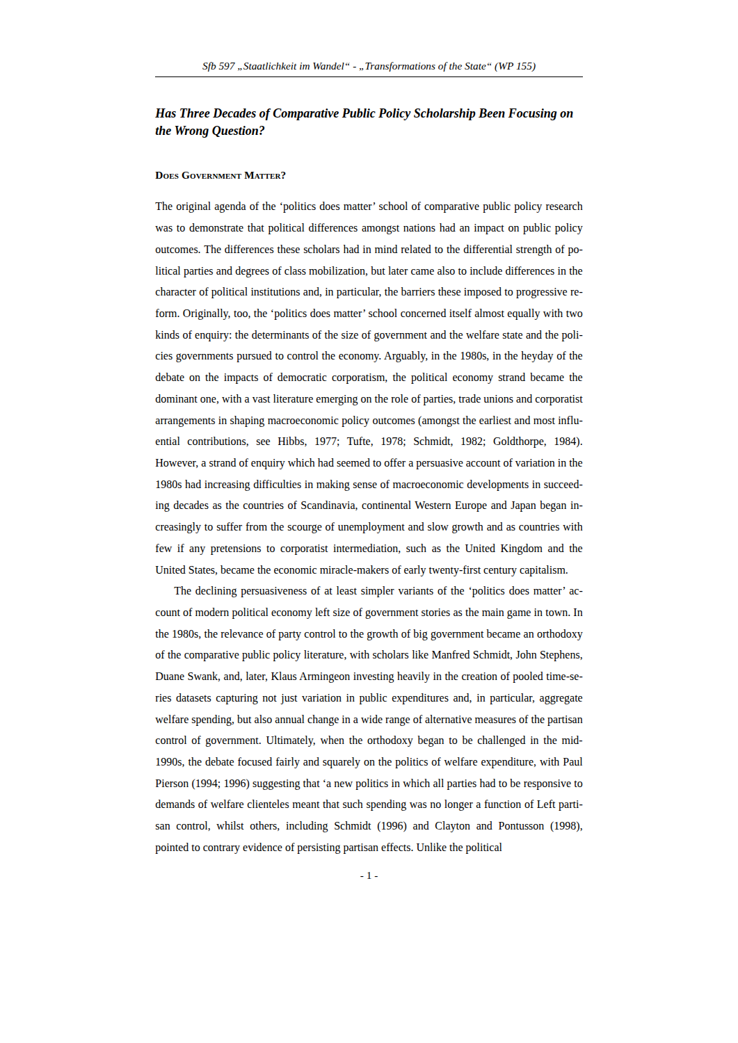Sfb 597 „Staatlichkeit im Wandel“ - „Transformations of the State“ (WP 155)
Has Three Decades of Comparative Public Policy Scholarship Been Focusing on the Wrong Question?
Does Government Matter?
The original agenda of the ‘politics does matter’ school of comparative public policy research was to demonstrate that political differences amongst nations had an impact on public policy outcomes. The differences these scholars had in mind related to the differential strength of political parties and degrees of class mobilization, but later came also to include differences in the character of political institutions and, in particular, the barriers these imposed to progressive reform. Originally, too, the ‘politics does matter’ school concerned itself almost equally with two kinds of enquiry: the determinants of the size of government and the welfare state and the policies governments pursued to control the economy. Arguably, in the 1980s, in the heyday of the debate on the impacts of democratic corporatism, the political economy strand became the dominant one, with a vast literature emerging on the role of parties, trade unions and corporatist arrangements in shaping macroeconomic policy outcomes (amongst the earliest and most influential contributions, see Hibbs, 1977; Tufte, 1978; Schmidt, 1982; Goldthorpe, 1984). However, a strand of enquiry which had seemed to offer a persuasive account of variation in the 1980s had increasing difficulties in making sense of macroeconomic developments in succeeding decades as the countries of Scandinavia, continental Western Europe and Japan began increasingly to suffer from the scourge of unemployment and slow growth and as countries with few if any pretensions to corporatist intermediation, such as the United Kingdom and the United States, became the economic miracle-makers of early twenty-first century capitalism.
The declining persuasiveness of at least simpler variants of the ‘politics does matter’ account of modern political economy left size of government stories as the main game in town. In the 1980s, the relevance of party control to the growth of big government became an orthodoxy of the comparative public policy literature, with scholars like Manfred Schmidt, John Stephens, Duane Swank, and, later, Klaus Armingeon investing heavily in the creation of pooled time-series datasets capturing not just variation in public expenditures and, in particular, aggregate welfare spending, but also annual change in a wide range of alternative measures of the partisan control of government. Ultimately, when the orthodoxy began to be challenged in the mid-1990s, the debate focused fairly and squarely on the politics of welfare expenditure, with Paul Pierson (1994; 1996) suggesting that ‘a new politics in which all parties had to be responsive to demands of welfare clienteles meant that such spending was no longer a function of Left partisan control, whilst others, including Schmidt (1996) and Clayton and Pontusson (1998), pointed to contrary evidence of persisting partisan effects. Unlike the political
- 1 -